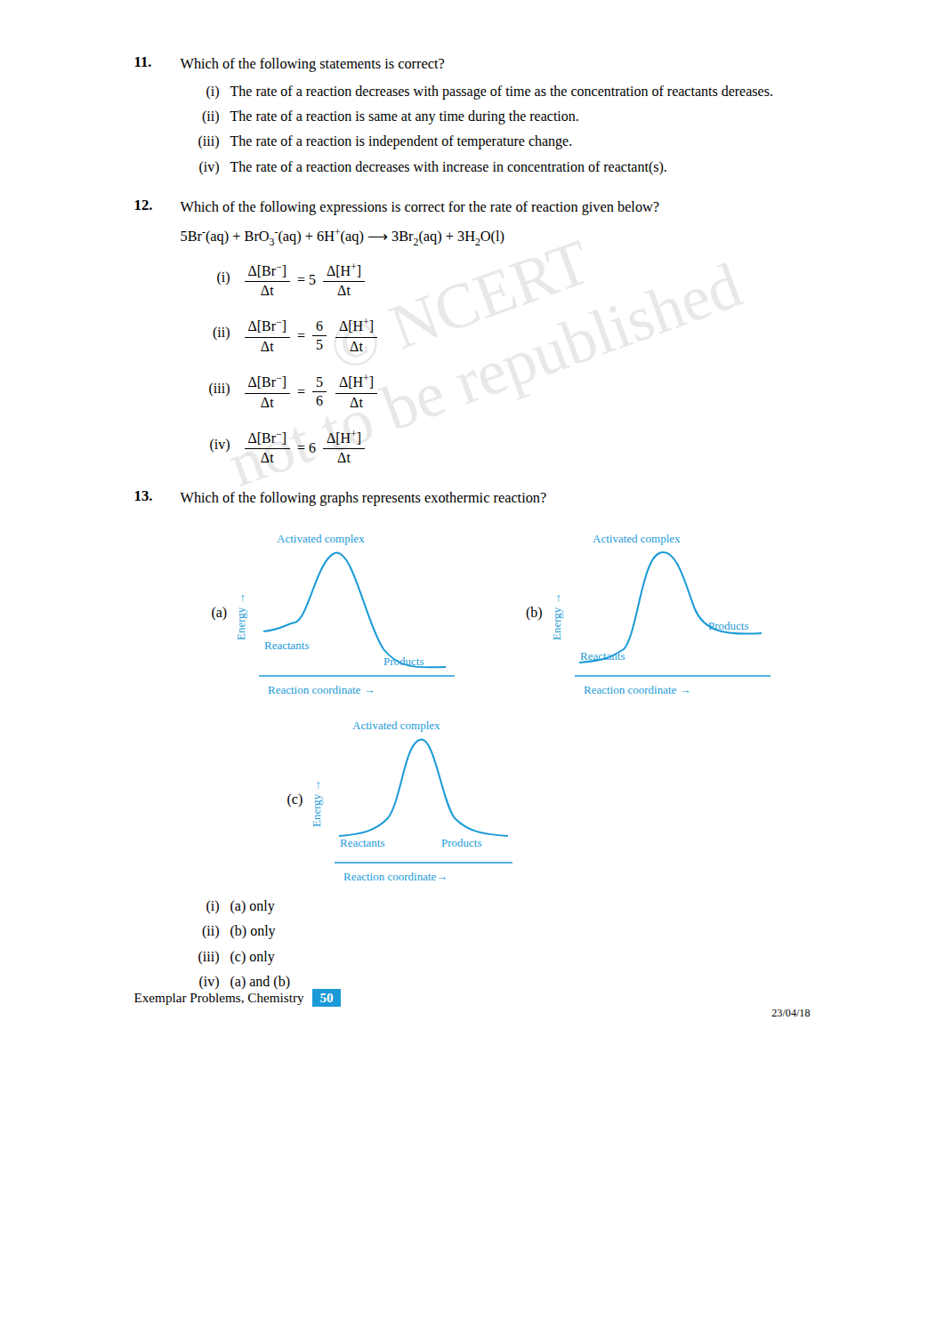© NCERT
not to be republished
11.
Which of the following statements is correct?
(i) The rate of a reaction decreases with passage of time as the concentration of reactants dereases.
(ii) The rate of a reaction is same at any time during the reaction.
(iii) The rate of a reaction is independent of temperature change.
(iv) The rate of a reaction decreases with increase in concentration of reactant(s).
12.
Which of the following expressions is correct for the rate of reaction given below?
5Br-(aq) + BrO3-(aq) + 6H+(aq) ⟶ 3Br2(aq) + 3H2O(l)
(i)
Δ[Br−] Δt = 5 Δ[H+] Δt
(ii)
Δ[Br−] Δt = 65 Δ[H+] Δt
(iii)
Δ[Br−] Δt = 56 Δ[H+] Δt
(iv)
Δ[Br−] Δt = 6 Δ[H+] Δt
13.
Which of the following graphs represents exothermic reaction?
(a) Energy → Reaction coordinate → Activated complex Reactants Products
(b) Energy → Reaction coordinate → Activated complex Reactants Products
(c) Energy → Reaction coordinate→ Activated complex Reactants Products
(i)(a) only
(ii)(b) only
(iii)(c) only
(iv)(a) and (b)
Exemplar Problems, Chemistry 50
23/04/18